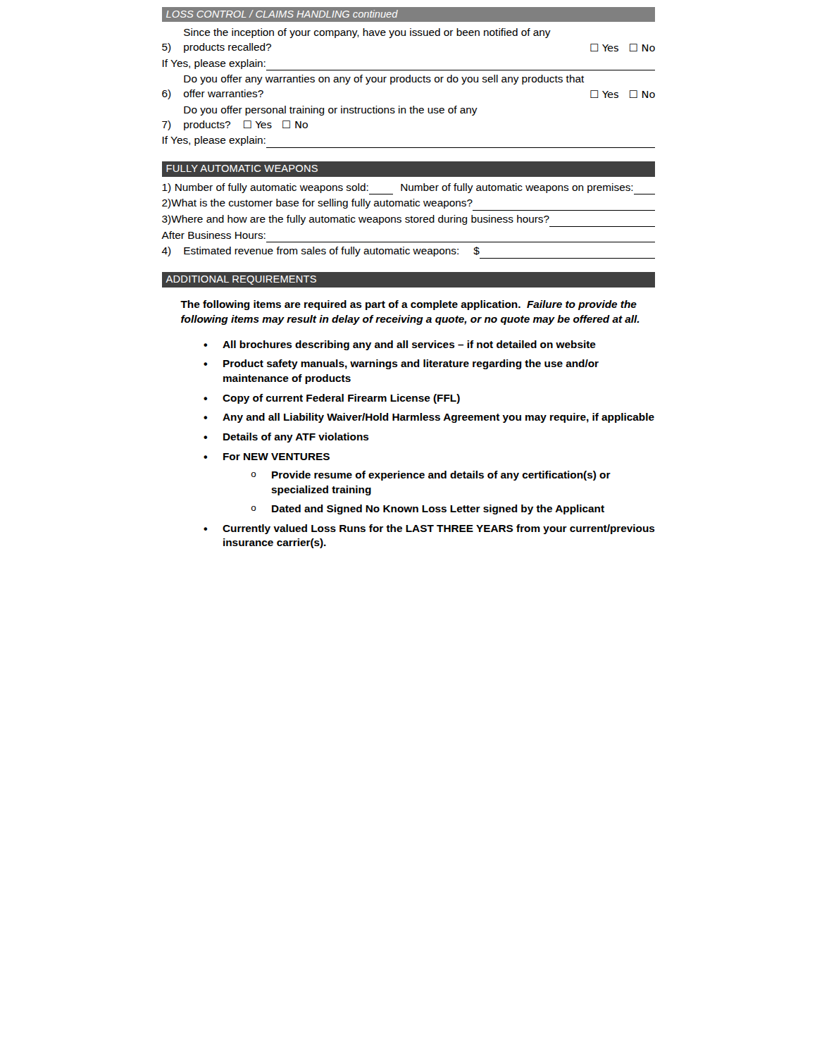LOSS CONTROL / CLAIMS HANDLING continued
| 5) | Since the inception of your company, have you issued or been notified of any products recalled? | ☐ Yes ☐ No |
| | If Yes, please explain: | |
| 6) | Do you offer any warranties on any of your products or do you sell any products that offer warranties? | ☐ Yes ☐ No |
| 7) | Do you offer personal training or instructions in the use of any products? ☐ Yes ☐ No | |
| | If Yes, please explain: | |
FULLY AUTOMATIC WEAPONS
| 1) | Number of fully automatic weapons sold: | | Number of fully automatic weapons on premises: | |
| 2) | What is the customer base for selling fully automatic weapons? | |
| 3) | Where and how are the fully automatic weapons stored during business hours? | |
| | After Business Hours: | |
| 4) | Estimated revenue from sales of fully automatic weapons: | $ | | |
ADDITIONAL REQUIREMENTS
The following items are required as part of a complete application. Failure to provide the following items may result in delay of receiving a quote, or no quote may be offered at all.
All brochures describing any and all services – if not detailed on website
Product safety manuals, warnings and literature regarding the use and/or maintenance of products
Copy of current Federal Firearm License (FFL)
Any and all Liability Waiver/Hold Harmless Agreement you may require, if applicable
Details of any ATF violations
For NEW VENTURES
Provide resume of experience and details of any certification(s) or specialized training
Dated and Signed No Known Loss Letter signed by the Applicant
Currently valued Loss Runs for the LAST THREE YEARS from your current/previous insurance carrier(s).